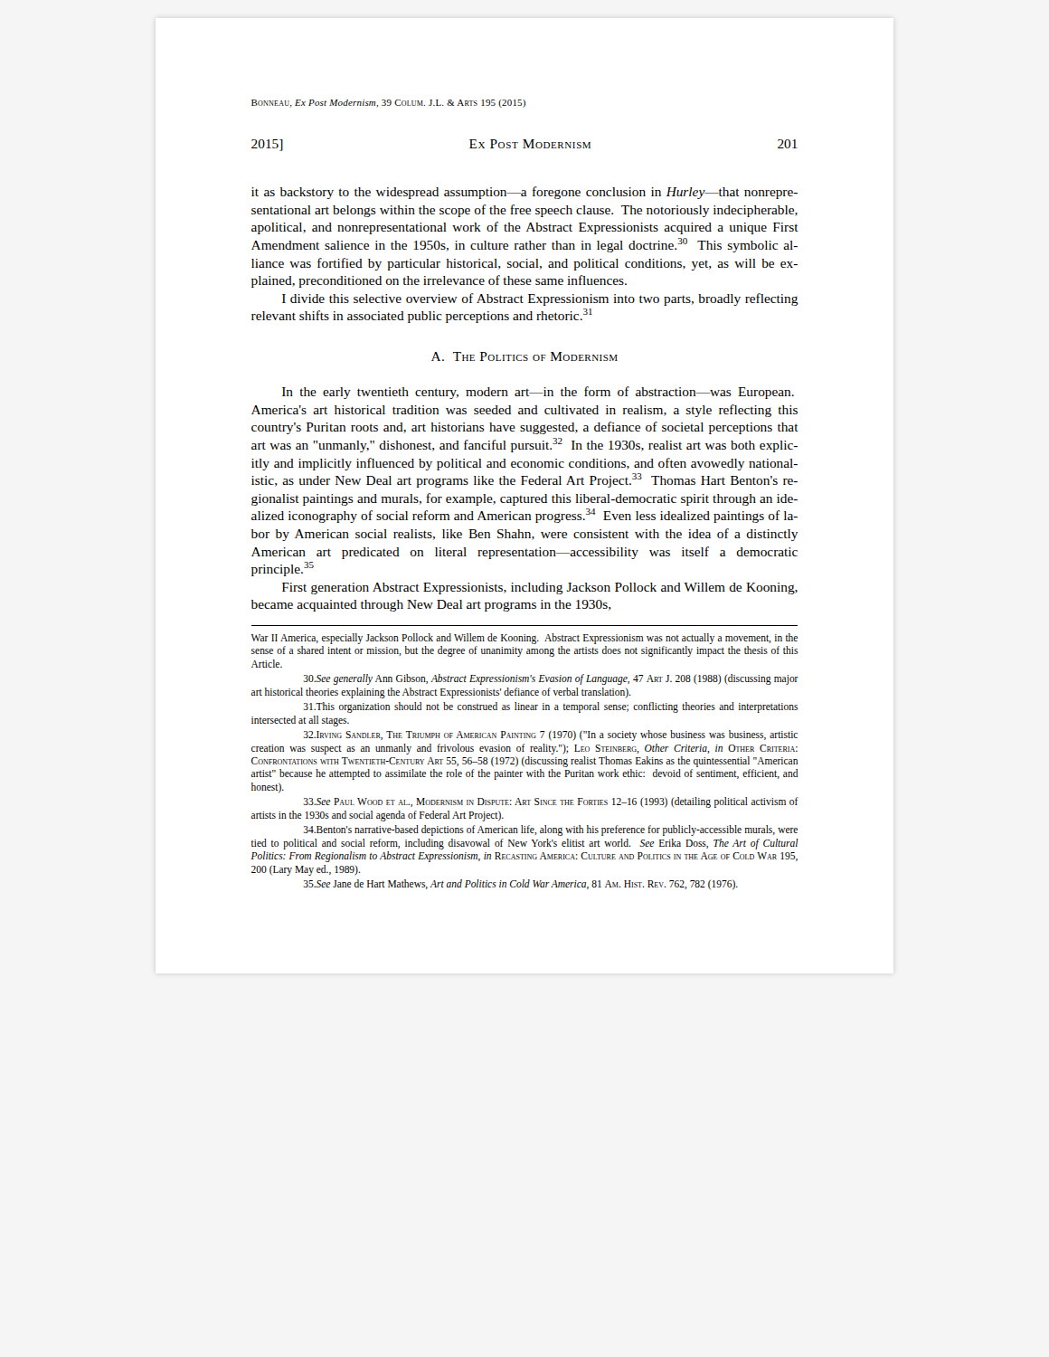Bonneau, Ex Post Modernism, 39 Colum. J.L. & Arts 195 (2015)
2015] Ex Post Modernism 201
it as backstory to the widespread assumption—a foregone conclusion in Hurley—that nonrepresentational art belongs within the scope of the free speech clause. The notoriously indecipherable, apolitical, and nonrepresentational work of the Abstract Expressionists acquired a unique First Amendment salience in the 1950s, in culture rather than in legal doctrine.30 This symbolic alliance was fortified by particular historical, social, and political conditions, yet, as will be explained, preconditioned on the irrelevance of these same influences.
I divide this selective overview of Abstract Expressionism into two parts, broadly reflecting relevant shifts in associated public perceptions and rhetoric.31
A. The Politics of Modernism
In the early twentieth century, modern art—in the form of abstraction—was European. America's art historical tradition was seeded and cultivated in realism, a style reflecting this country's Puritan roots and, art historians have suggested, a defiance of societal perceptions that art was an "unmanly," dishonest, and fanciful pursuit.32 In the 1930s, realist art was both explicitly and implicitly influenced by political and economic conditions, and often avowedly nationalistic, as under New Deal art programs like the Federal Art Project.33 Thomas Hart Benton's regionalist paintings and murals, for example, captured this liberal-democratic spirit through an idealized iconography of social reform and American progress.34 Even less idealized paintings of labor by American social realists, like Ben Shahn, were consistent with the idea of a distinctly American art predicated on literal representation—accessibility was itself a democratic principle.35
First generation Abstract Expressionists, including Jackson Pollock and Willem de Kooning, became acquainted through New Deal art programs in the 1930s,
War II America, especially Jackson Pollock and Willem de Kooning. Abstract Expressionism was not actually a movement, in the sense of a shared intent or mission, but the degree of unanimity among the artists does not significantly impact the thesis of this Article.
30. See generally Ann Gibson, Abstract Expressionism's Evasion of Language, 47 Art J. 208 (1988) (discussing major art historical theories explaining the Abstract Expressionists' defiance of verbal translation).
31. This organization should not be construed as linear in a temporal sense; conflicting theories and interpretations intersected at all stages.
32. Irving Sandler, The Triumph of American Painting 7 (1970) ("In a society whose business was business, artistic creation was suspect as an unmanly and frivolous evasion of reality."); Leo Steinberg, Other Criteria, in Other Criteria: Confrontations with Twentieth-Century Art 55, 56–58 (1972) (discussing realist Thomas Eakins as the quintessential "American artist" because he attempted to assimilate the role of the painter with the Puritan work ethic: devoid of sentiment, efficient, and honest).
33. See Paul Wood et al., Modernism in Dispute: Art Since the Forties 12–16 (1993) (detailing political activism of artists in the 1930s and social agenda of Federal Art Project).
34. Benton's narrative-based depictions of American life, along with his preference for publicly-accessible murals, were tied to political and social reform, including disavowal of New York's elitist art world. See Erika Doss, The Art of Cultural Politics: From Regionalism to Abstract Expressionism, in Recasting America: Culture and Politics in the Age of Cold War 195, 200 (Lary May ed., 1989).
35. See Jane de Hart Mathews, Art and Politics in Cold War America, 81 Am. Hist. Rev. 762, 782 (1976).